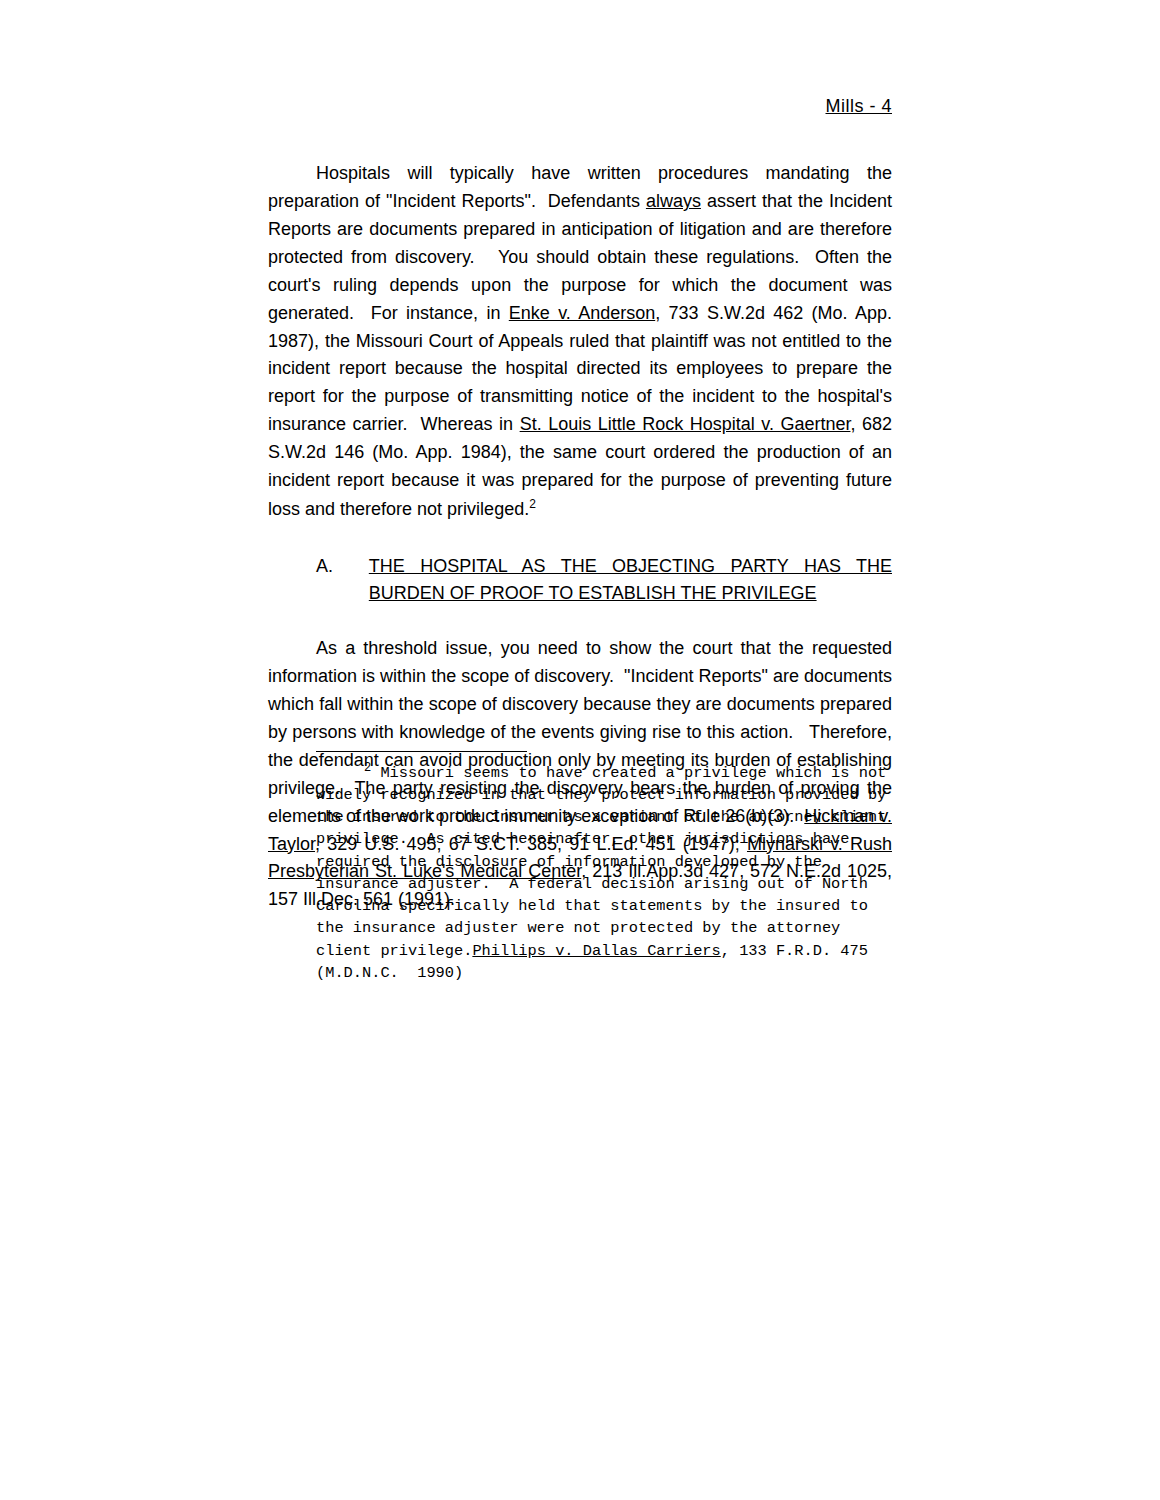Mills - 4
Hospitals will typically have written procedures mandating the preparation of "Incident Reports". Defendants always assert that the Incident Reports are documents prepared in anticipation of litigation and are therefore protected from discovery. You should obtain these regulations. Often the court's ruling depends upon the purpose for which the document was generated. For instance, in Enke v. Anderson, 733 S.W.2d 462 (Mo. App. 1987), the Missouri Court of Appeals ruled that plaintiff was not entitled to the incident report because the hospital directed its employees to prepare the report for the purpose of transmitting notice of the incident to the hospital's insurance carrier. Whereas in St. Louis Little Rock Hospital v. Gaertner, 682 S.W.2d 146 (Mo. App. 1984), the same court ordered the production of an incident report because it was prepared for the purpose of preventing future loss and therefore not privileged.2
A.
THE HOSPITAL AS THE OBJECTING PARTY HAS THE BURDEN OF PROOF TO ESTABLISH THE PRIVILEGE
As a threshold issue, you need to show the court that the requested information is within the scope of discovery. "Incident Reports" are documents which fall within the scope of discovery because they are documents prepared by persons with knowledge of the events giving rise to this action. Therefore, the defendant can avoid production only by meeting its burden of establishing privilege. The party resisting the discovery bears the burden of proving the elements of the work product immunity exception of Rule 26(b)(3). Hickman v. Taylor, 329 U.S. 495, 67 S.CT. 385, 91 L.Ed. 451 (1947); Mlynarski v. Rush Presbyterian St. Luke's Medical Center, 213 Ill.App.3d 427, 572 N.E.2d 1025, 157 Ill.Dec. 561 (1991).
2 Missouri seems to have created a privilege which is not widely recognized in that they protect information provided by the insured to the insurer as a variant of the attorney client privilege. As cited hereinafter, other jurisdictions have required the disclosure of information developed by the insurance adjuster. A federal decision arising out of North Carolina specifically held that statements by the insured to the insurance adjuster were not protected by the attorney client privilege.Phillips v. Dallas Carriers, 133 F.R.D. 475 (M.D.N.C. 1990)